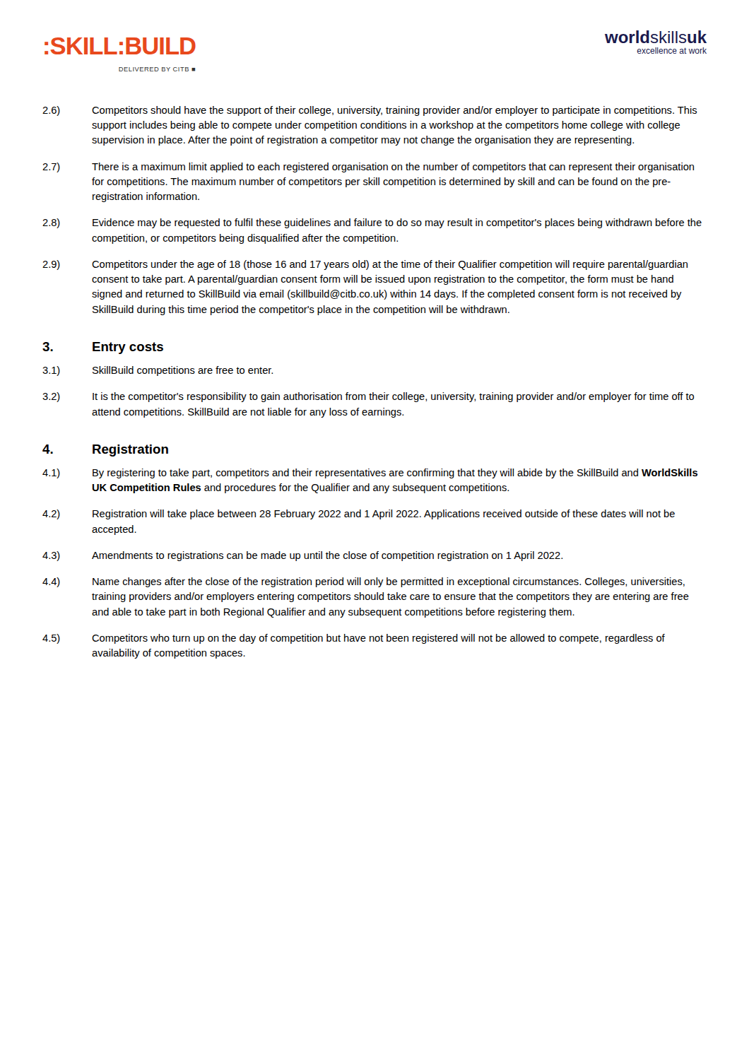:SKILL:BUILD DELIVERED BY CITB ■
worldskillsuk
excellence at work
2.6)
Competitors should have the support of their college, university, training provider and/or employer to participate in competitions. This support includes being able to compete under competition conditions in a workshop at the competitors home college with college supervision in place. After the point of registration a competitor may not change the organisation they are representing.
2.7)
There is a maximum limit applied to each registered organisation on the number of competitors that can represent their organisation for competitions. The maximum number of competitors per skill competition is determined by skill and can be found on the pre-registration information.
2.8)
Evidence may be requested to fulfil these guidelines and failure to do so may result in competitor's places being withdrawn before the competition, or competitors being disqualified after the competition.
2.9)
Competitors under the age of 18 (those 16 and 17 years old) at the time of their Qualifier competition will require parental/guardian consent to take part. A parental/guardian consent form will be issued upon registration to the competitor, the form must be hand signed and returned to SkillBuild via email (skillbuild@citb.co.uk) within 14 days. If the completed consent form is not received by SkillBuild during this time period the competitor's place in the competition will be withdrawn.
3. Entry costs
3.1)
SkillBuild competitions are free to enter.
3.2)
It is the competitor's responsibility to gain authorisation from their college, university, training provider and/or employer for time off to attend competitions. SkillBuild are not liable for any loss of earnings.
4. Registration
4.1)
By registering to take part, competitors and their representatives are confirming that they will abide by the SkillBuild and WorldSkills UK Competition Rules and procedures for the Qualifier and any subsequent competitions.
4.2)
Registration will take place between 28 February 2022 and 1 April 2022. Applications received outside of these dates will not be accepted.
4.3)
Amendments to registrations can be made up until the close of competition registration on 1 April 2022.
4.4)
Name changes after the close of the registration period will only be permitted in exceptional circumstances. Colleges, universities, training providers and/or employers entering competitors should take care to ensure that the competitors they are entering are free and able to take part in both Regional Qualifier and any subsequent competitions before registering them.
4.5)
Competitors who turn up on the day of competition but have not been registered will not be allowed to compete, regardless of availability of competition spaces.